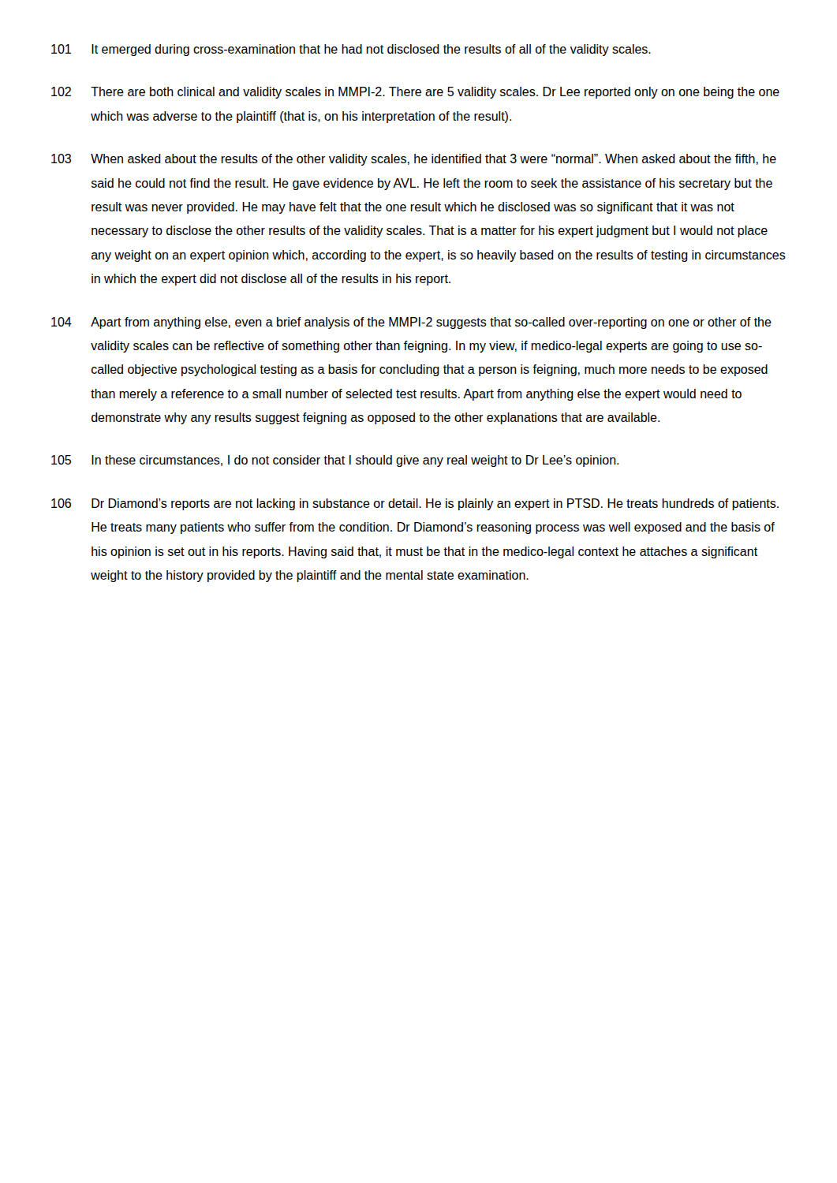It emerged during cross-examination that he had not disclosed the results of all of the validity scales.
There are both clinical and validity scales in MMPI-2. There are 5 validity scales. Dr Lee reported only on one being the one which was adverse to the plaintiff (that is, on his interpretation of the result).
When asked about the results of the other validity scales, he identified that 3 were “normal”. When asked about the fifth, he said he could not find the result. He gave evidence by AVL. He left the room to seek the assistance of his secretary but the result was never provided. He may have felt that the one result which he disclosed was so significant that it was not necessary to disclose the other results of the validity scales. That is a matter for his expert judgment but I would not place any weight on an expert opinion which, according to the expert, is so heavily based on the results of testing in circumstances in which the expert did not disclose all of the results in his report.
Apart from anything else, even a brief analysis of the MMPI-2 suggests that so-called over-reporting on one or other of the validity scales can be reflective of something other than feigning. In my view, if medico-legal experts are going to use so-called objective psychological testing as a basis for concluding that a person is feigning, much more needs to be exposed than merely a reference to a small number of selected test results. Apart from anything else the expert would need to demonstrate why any results suggest feigning as opposed to the other explanations that are available.
In these circumstances, I do not consider that I should give any real weight to Dr Lee’s opinion.
Dr Diamond’s reports are not lacking in substance or detail. He is plainly an expert in PTSD. He treats hundreds of patients. He treats many patients who suffer from the condition. Dr Diamond’s reasoning process was well exposed and the basis of his opinion is set out in his reports. Having said that, it must be that in the medico-legal context he attaches a significant weight to the history provided by the plaintiff and the mental state examination.